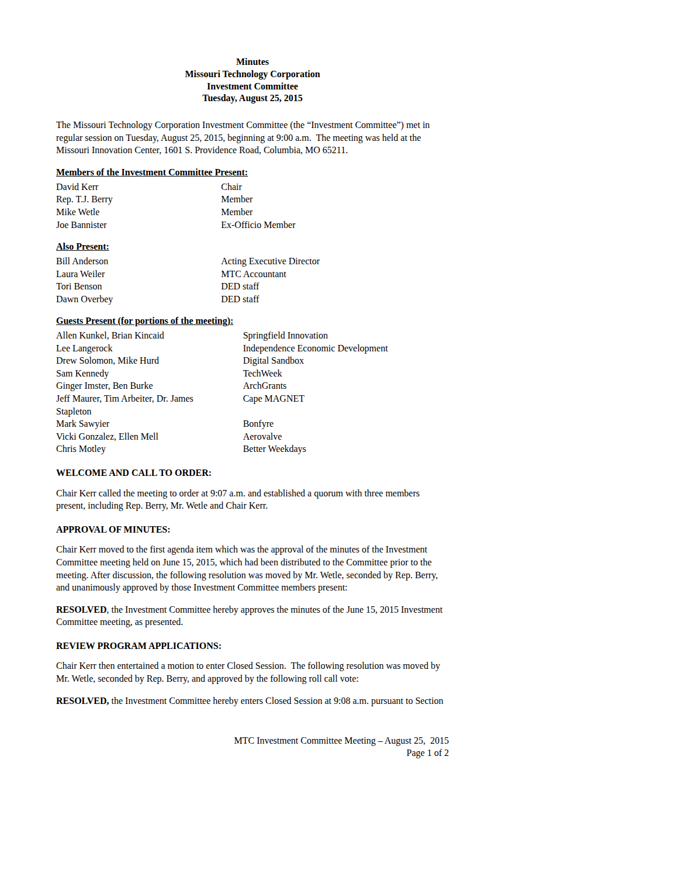Minutes
Missouri Technology Corporation
Investment Committee
Tuesday, August 25, 2015
The Missouri Technology Corporation Investment Committee (the “Investment Committee”) met in regular session on Tuesday, August 25, 2015, beginning at 9:00 a.m. The meeting was held at the Missouri Innovation Center, 1601 S. Providence Road, Columbia, MO 65211.
Members of the Investment Committee Present:
| David Kerr | Chair |
| Rep. T.J. Berry | Member |
| Mike Wetle | Member |
| Joe Bannister | Ex-Officio Member |
Also Present:
| Bill Anderson | Acting Executive Director |
| Laura Weiler | MTC Accountant |
| Tori Benson | DED staff |
| Dawn Overbey | DED staff |
Guests Present (for portions of the meeting):
| Allen Kunkel, Brian Kincaid | Springfield Innovation |
| Lee Langerock | Independence Economic Development |
| Drew Solomon, Mike Hurd | Digital Sandbox |
| Sam Kennedy | TechWeek |
| Ginger Imster, Ben Burke | ArchGrants |
| Jeff Maurer, Tim Arbeiter, Dr. James Stapleton | Cape MAGNET |
| Mark Sawyier | Bonfyre |
| Vicki Gonzalez, Ellen Mell | Aerovalve |
| Chris Motley | Better Weekdays |
WELCOME AND CALL TO ORDER:
Chair Kerr called the meeting to order at 9:07 a.m. and established a quorum with three members present, including Rep. Berry, Mr. Wetle and Chair Kerr.
APPROVAL OF MINUTES:
Chair Kerr moved to the first agenda item which was the approval of the minutes of the Investment Committee meeting held on June 15, 2015, which had been distributed to the Committee prior to the meeting. After discussion, the following resolution was moved by Mr. Wetle, seconded by Rep. Berry, and unanimously approved by those Investment Committee members present:
RESOLVED, the Investment Committee hereby approves the minutes of the June 15, 2015 Investment Committee meeting, as presented.
REVIEW PROGRAM APPLICATIONS:
Chair Kerr then entertained a motion to enter Closed Session. The following resolution was moved by Mr. Wetle, seconded by Rep. Berry, and approved by the following roll call vote:
RESOLVED, the Investment Committee hereby enters Closed Session at 9:08 a.m. pursuant to Section
MTC Investment Committee Meeting – August 25, 2015
Page 1 of 2